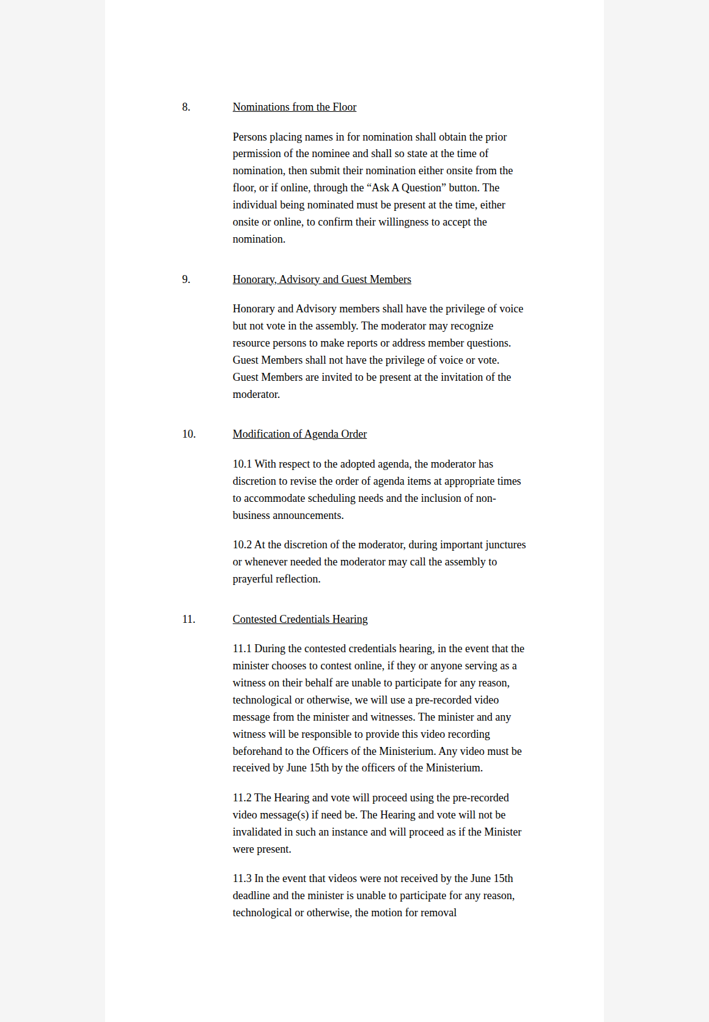Nominations from the Floor
Persons placing names in for nomination shall obtain the prior permission of the nominee and shall so state at the time of nomination, then submit their nomination either onsite from the floor, or if online, through the “Ask A Question” button. The individual being nominated must be present at the time, either onsite or online, to confirm their willingness to accept the nomination.
Honorary, Advisory and Guest Members
Honorary and Advisory members shall have the privilege of voice but not vote in the assembly. The moderator may recognize resource persons to make reports or address member questions. Guest Members shall not have the privilege of voice or vote. Guest Members are invited to be present at the invitation of the moderator.
Modification of Agenda Order
10.1 With respect to the adopted agenda, the moderator has discretion to revise the order of agenda items at appropriate times to accommodate scheduling needs and the inclusion of non-business announcements.
10.2 At the discretion of the moderator, during important junctures or whenever needed the moderator may call the assembly to prayerful reflection.
Contested Credentials Hearing
11.1 During the contested credentials hearing, in the event that the minister chooses to contest online, if they or anyone serving as a witness on their behalf are unable to participate for any reason, technological or otherwise, we will use a pre-recorded video message from the minister and witnesses. The minister and any witness will be responsible to provide this video recording beforehand to the Officers of the Ministerium. Any video must be received by June 15th by the officers of the Ministerium.
11.2 The Hearing and vote will proceed using the pre-recorded video message(s) if need be. The Hearing and vote will not be invalidated in such an instance and will proceed as if the Minister were present.
11.3 In the event that videos were not received by the June 15th deadline and the minister is unable to participate for any reason, technological or otherwise, the motion for removal